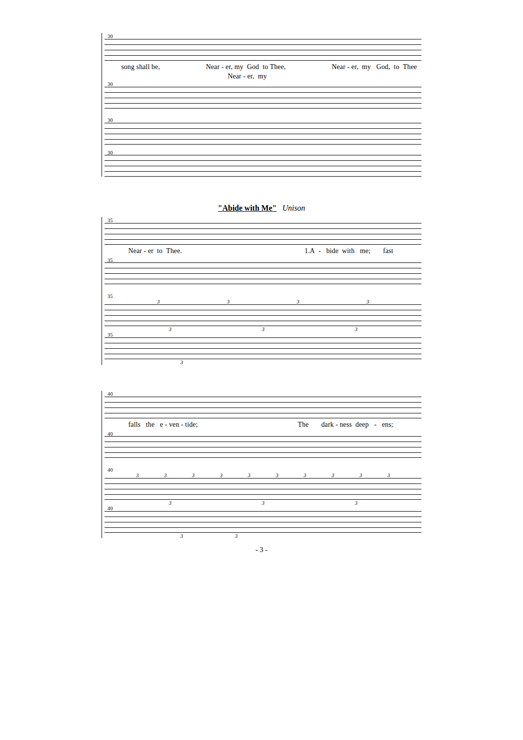30
song shall be, Near - er, my God to Thee, Near - er, my God, to Thee
Near - er, my
30
30
30
"Abide with Me"Unison
35
Near - er to Thee. 1.A - bide with me; fast
35
35
3333
333
35
3
40
falls the e - ven - tide; The dark - ness deep - ens;
40
40
3333 3333 33
333
40
33
- 3 -
Page 3 of a hymn medley arrangement for choir and piano. The first system concludes "Nearer, My God, to Thee" at measures 30 through 34. A key change introduces "Abide with Me" in unison at measure 35, continuing through measure 43 with triplet accompaniment figures in the piano.